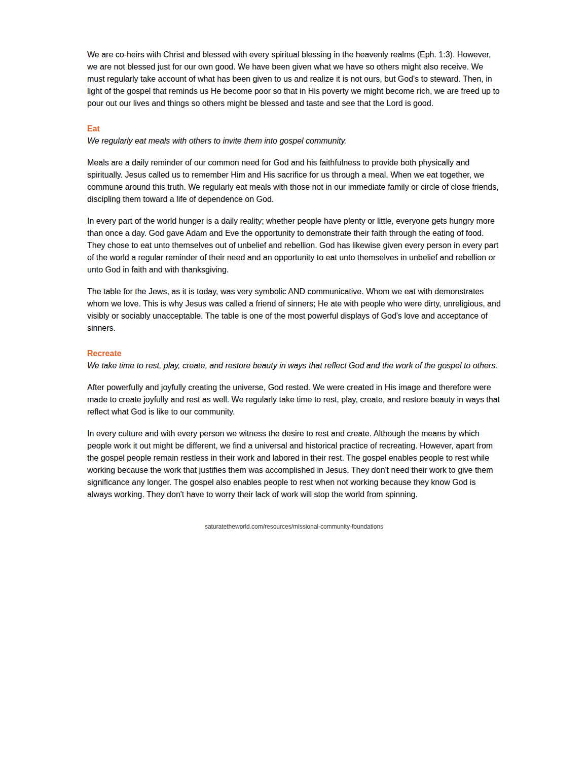We are co-heirs with Christ and blessed with every spiritual blessing in the heavenly realms (Eph. 1:3). However, we are not blessed just for our own good. We have been given what we have so others might also receive. We must regularly take account of what has been given to us and realize it is not ours, but God's to steward. Then, in light of the gospel that reminds us He become poor so that in His poverty we might become rich, we are freed up to pour out our lives and things so others might be blessed and taste and see that the Lord is good.
Eat
We regularly eat meals with others to invite them into gospel community.
Meals are a daily reminder of our common need for God and his faithfulness to provide both physically and spiritually. Jesus called us to remember Him and His sacrifice for us through a meal. When we eat together, we commune around this truth. We regularly eat meals with those not in our immediate family or circle of close friends, discipling them toward a life of dependence on God.
In every part of the world hunger is a daily reality; whether people have plenty or little, everyone gets hungry more than once a day. God gave Adam and Eve the opportunity to demonstrate their faith through the eating of food. They chose to eat unto themselves out of unbelief and rebellion. God has likewise given every person in every part of the world a regular reminder of their need and an opportunity to eat unto themselves in unbelief and rebellion or unto God in faith and with thanksgiving.
The table for the Jews, as it is today, was very symbolic AND communicative. Whom we eat with demonstrates whom we love. This is why Jesus was called a friend of sinners; He ate with people who were dirty, unreligious, and visibly or sociably unacceptable. The table is one of the most powerful displays of God's love and acceptance of sinners.
Recreate
We take time to rest, play, create, and restore beauty in ways that reflect God and the work of the gospel to others.
After powerfully and joyfully creating the universe, God rested. We were created in His image and therefore were made to create joyfully and rest as well. We regularly take time to rest, play, create, and restore beauty in ways that reflect what God is like to our community.
In every culture and with every person we witness the desire to rest and create. Although the means by which people work it out might be different, we find a universal and historical practice of recreating. However, apart from the gospel people remain restless in their work and labored in their rest. The gospel enables people to rest while working because the work that justifies them was accomplished in Jesus. They don't need their work to give them significance any longer. The gospel also enables people to rest when not working because they know God is always working. They don't have to worry their lack of work will stop the world from spinning.
saturatetheworld.com/resources/missional-community-foundations